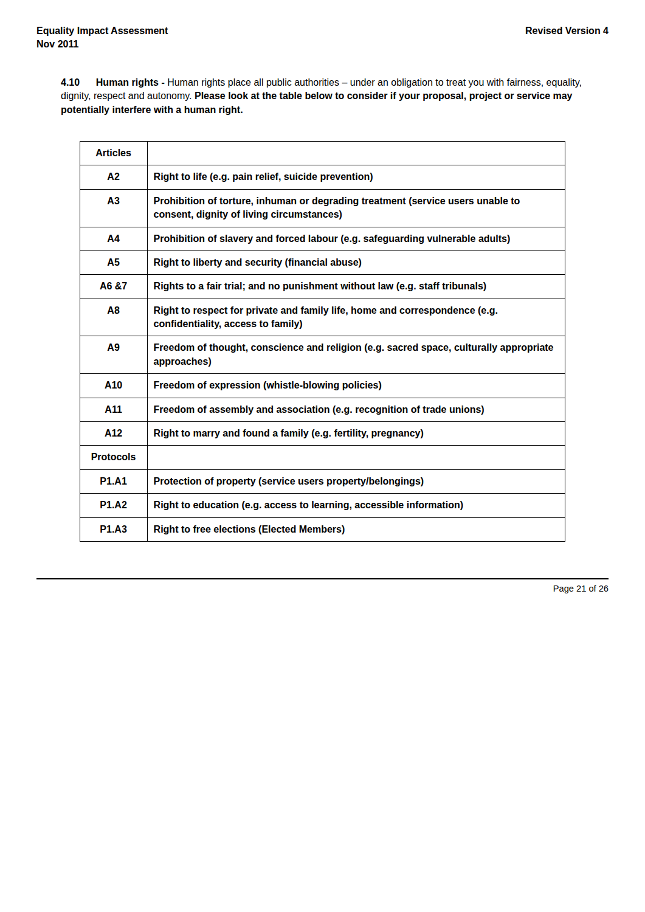Equality Impact Assessment Nov 2011
Revised Version 4
4.10 Human rights - Human rights place all public authorities – under an obligation to treat you with fairness, equality, dignity, respect and autonomy. Please look at the table below to consider if your proposal, project or service may potentially interfere with a human right.
| Articles | |
| --- | --- |
| A2 | Right to life (e.g. pain relief, suicide prevention) |
| A3 | Prohibition of torture, inhuman or degrading treatment (service users unable to consent, dignity of living circumstances) |
| A4 | Prohibition of slavery and forced labour (e.g. safeguarding vulnerable adults) |
| A5 | Right to liberty and security (financial abuse) |
| A6 &7 | Rights to a fair trial; and no punishment without law (e.g. staff tribunals) |
| A8 | Right to respect for private and family life, home and correspondence (e.g. confidentiality, access to family) |
| A9 | Freedom of thought, conscience and religion (e.g. sacred space, culturally appropriate approaches) |
| A10 | Freedom of expression (whistle-blowing policies) |
| A11 | Freedom of assembly and association (e.g. recognition of trade unions) |
| A12 | Right to marry and found a family (e.g. fertility, pregnancy) |
| Protocols | |
| P1.A1 | Protection of property (service users property/belongings) |
| P1.A2 | Right to education (e.g. access to learning, accessible information) |
| P1.A3 | Right to free elections (Elected Members) |
Page 21 of 26